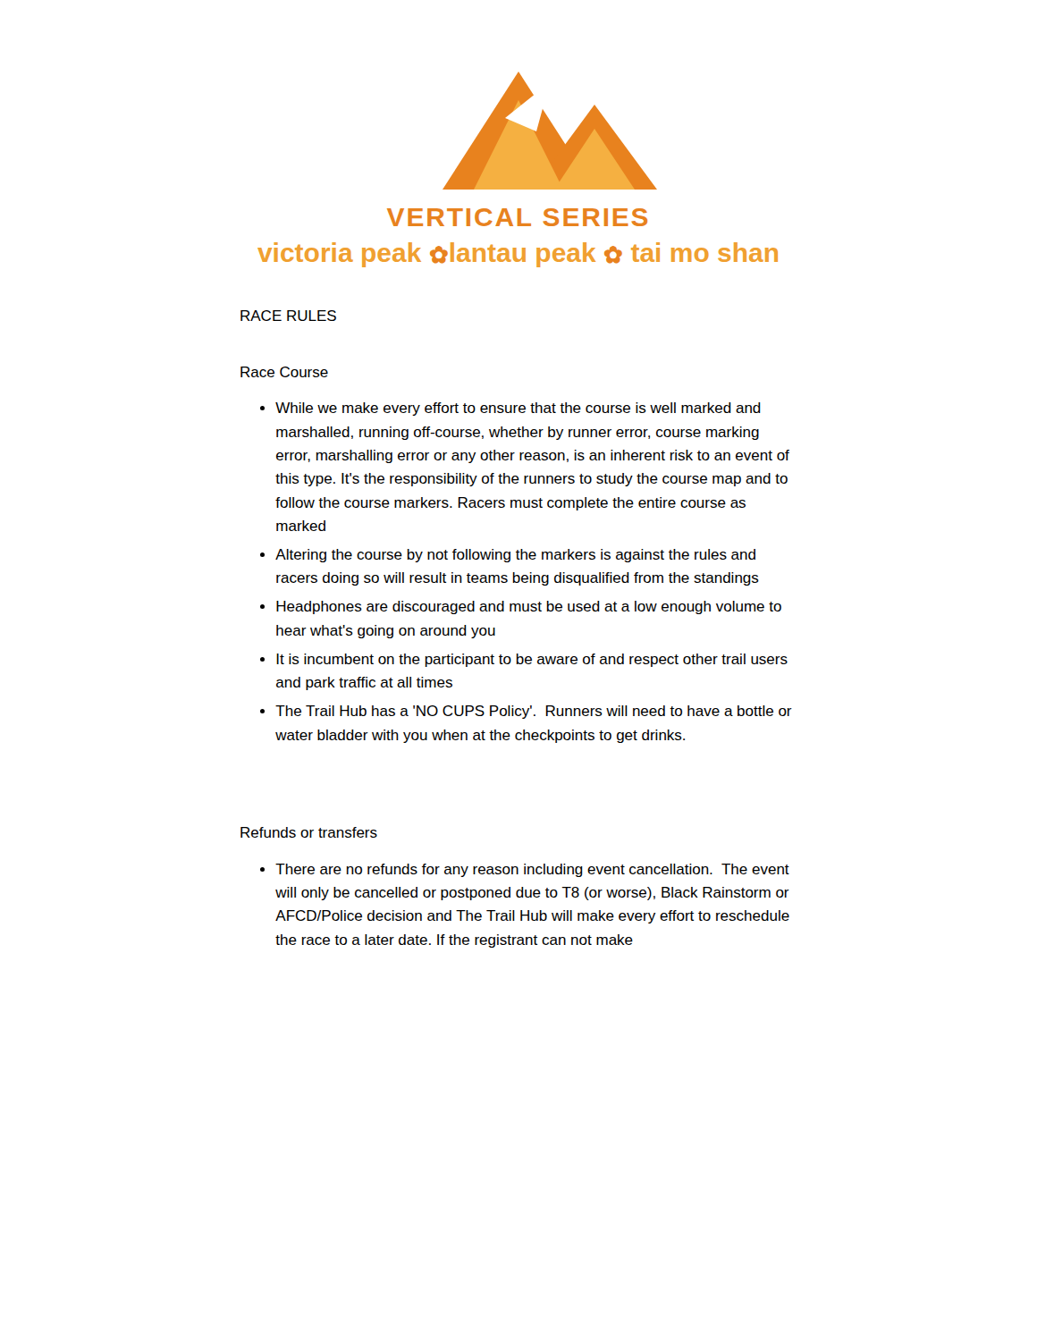VERTICAL SERIES
victoria peak ✿lantau peak ✿ tai mo shan
RACE RULES
Race Course
While we make every effort to ensure that the course is well marked and marshalled, running off-course, whether by runner error, course marking error, marshalling error or any other reason, is an inherent risk to an event of this type. It's the responsibility of the runners to study the course map and to follow the course markers. Racers must complete the entire course as marked
Altering the course by not following the markers is against the rules and racers doing so will result in teams being disqualified from the standings
Headphones are discouraged and must be used at a low enough volume to hear what's going on around you
It is incumbent on the participant to be aware of and respect other trail users and park traffic at all times
The Trail Hub has a 'NO CUPS Policy'. Runners will need to have a bottle or water bladder with you when at the checkpoints to get drinks.
Refunds or transfers
There are no refunds for any reason including event cancellation. The event will only be cancelled or postponed due to T8 (or worse), Black Rainstorm or AFCD/Police decision and The Trail Hub will make every effort to reschedule the race to a later date. If the registrant can not make